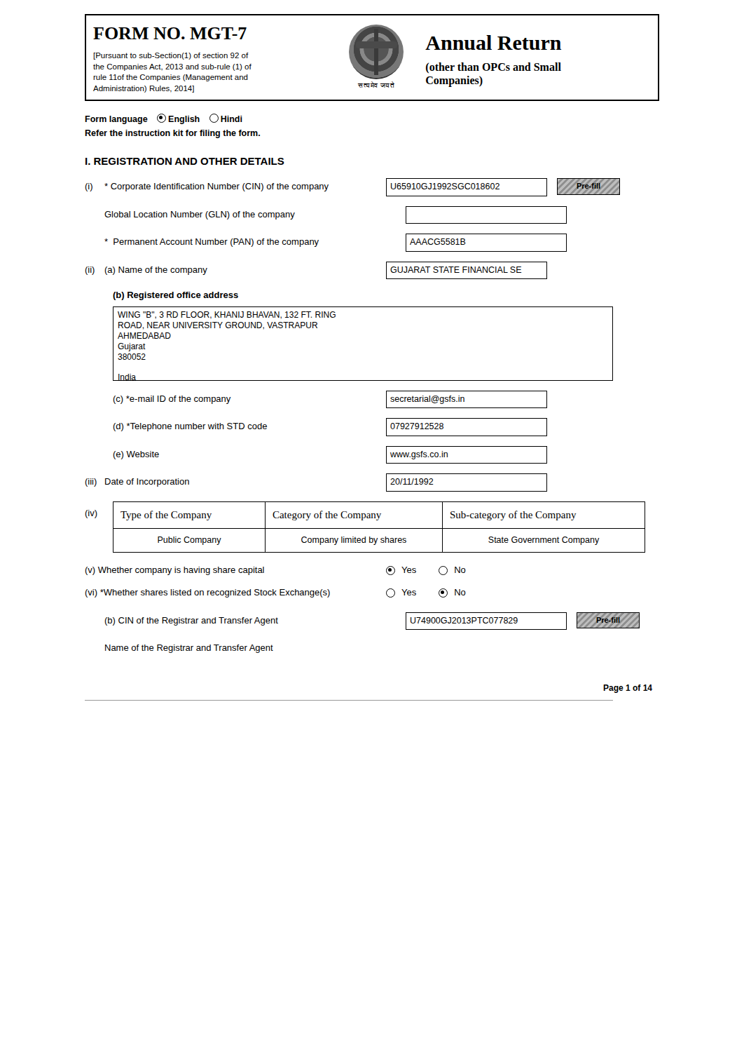FORM NO. MGT-7
[Pursuant to sub-Section(1) of section 92 of
the Companies Act, 2013 and sub-rule (1) of
rule 11of the Companies (Management and
Administration) Rules, 2014]
सत्यमेव जयते
Annual Return
(other than OPCs and Small
Companies)
Form language English Hindi
Refer the instruction kit for filing the form.
I. REGISTRATION AND OTHER DETAILS
(i)* Corporate Identification Number (CIN) of the company
U65910GJ1992SGC018602
Pre-fill
Global Location Number (GLN) of the company
* Permanent Account Number (PAN) of the company
AAACG5581B
(ii)(a) Name of the company
GUJARAT STATE FINANCIAL SE
(b) Registered office address
WING "B", 3 RD FLOOR, KHANIJ BHAVAN, 132 FT. RING
ROAD, NEAR UNIVERSITY GROUND, VASTRAPUR
AHMEDABAD
Gujarat
380052 India
(c) *e-mail ID of the company
secretarial@gsfs.in
(d) *Telephone number with STD code
07927912528
(e) Website
www.gsfs.co.in
(iii) Date of Incorporation
20/11/1992
(iv)
| Type of the Company | Category of the Company | Sub-category of the Company |
| --- | --- | --- |
| Public Company | Company limited by shares | State Government Company |
(v) Whether company is having share capital
Yes No
(vi) *Whether shares listed on recognized Stock Exchange(s)
Yes No
(b) CIN of the Registrar and Transfer Agent
U74900GJ2013PTC077829
Pre-fill
Name of the Registrar and Transfer Agent
Page 1 of 14